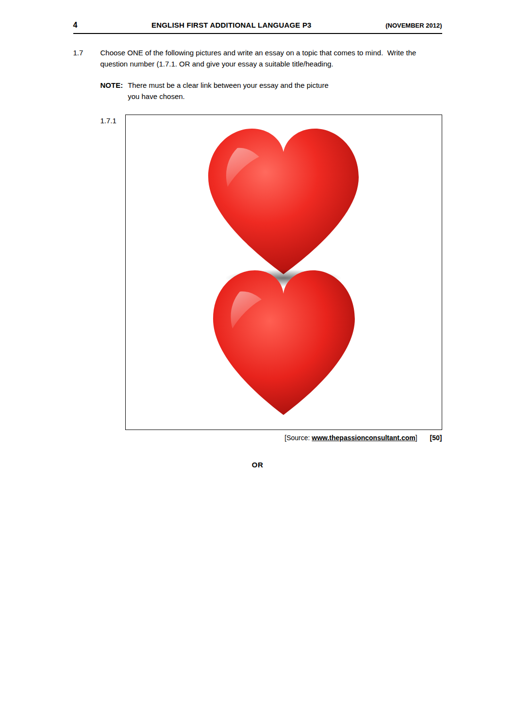4 ENGLISH FIRST ADDITIONAL LANGUAGE P3 (NOVEMBER 2012)
1.7
Choose ONE of the following pictures and write an essay on a topic that comes to mind. Write the question number (1.7.1. OR and give your essay a suitable title/heading.
NOTE: There must be a clear link between your essay and the picture
you have chosen.
1.7.1
[Source: www.thepassionconsultant.com] [50]
OR